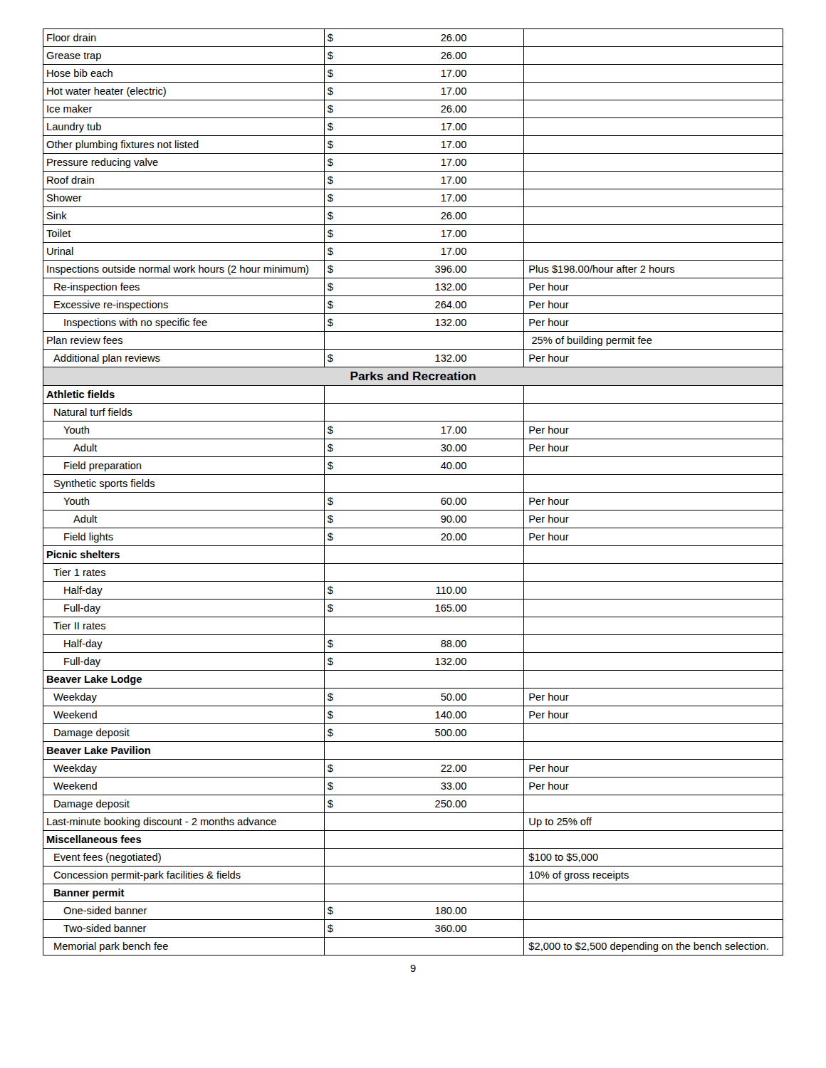| Floor drain | $ 26.00 | |
| Grease trap | $ 26.00 | |
| Hose bib each | $ 17.00 | |
| Hot water heater (electric) | $ 17.00 | |
| Ice maker | $ 26.00 | |
| Laundry tub | $ 17.00 | |
| Other plumbing fixtures not listed | $ 17.00 | |
| Pressure reducing valve | $ 17.00 | |
| Roof drain | $ 17.00 | |
| Shower | $ 17.00 | |
| Sink | $ 26.00 | |
| Toilet | $ 17.00 | |
| Urinal | $ 17.00 | |
| Inspections outside normal work hours (2 hour minimum) | $ 396.00 | Plus $198.00/hour after 2 hours |
| Re-inspection fees | $ 132.00 | Per hour |
| Excessive re-inspections | $ 264.00 | Per hour |
| Inspections with no specific fee | $ 132.00 | Per hour |
| Plan review fees | | 25% of building permit fee |
| Additional plan reviews | $ 132.00 | Per hour |
| Parks and Recreation |
| Athletic fields | | |
| Natural turf fields | | |
| Youth | $ 17.00 | Per hour |
| Adult | $ 30.00 | Per hour |
| Field preparation | $ 40.00 | |
| Synthetic sports fields | | |
| Youth | $ 60.00 | Per hour |
| Adult | $ 90.00 | Per hour |
| Field lights | $ 20.00 | Per hour |
| Picnic shelters | | |
| Tier 1 rates | | |
| Half-day | $ 110.00 | |
| Full-day | $ 165.00 | |
| Tier II rates | | |
| Half-day | $ 88.00 | |
| Full-day | $ 132.00 | |
| Beaver Lake Lodge | | |
| Weekday | $ 50.00 | Per hour |
| Weekend | $ 140.00 | Per hour |
| Damage deposit | $ 500.00 | |
| Beaver Lake Pavilion | | |
| Weekday | $ 22.00 | Per hour |
| Weekend | $ 33.00 | Per hour |
| Damage deposit | $ 250.00 | |
| Last-minute booking discount - 2 months advance | | Up to 25% off |
| Miscellaneous fees | | |
| Event fees (negotiated) | | $100 to $5,000 |
| Concession permit-park facilities & fields | | 10% of gross receipts |
| Banner permit | | |
| One-sided banner | $ 180.00 | |
| Two-sided banner | $ 360.00 | |
| Memorial park bench fee | | $2,000 to $2,500 depending on the bench selection. |
9